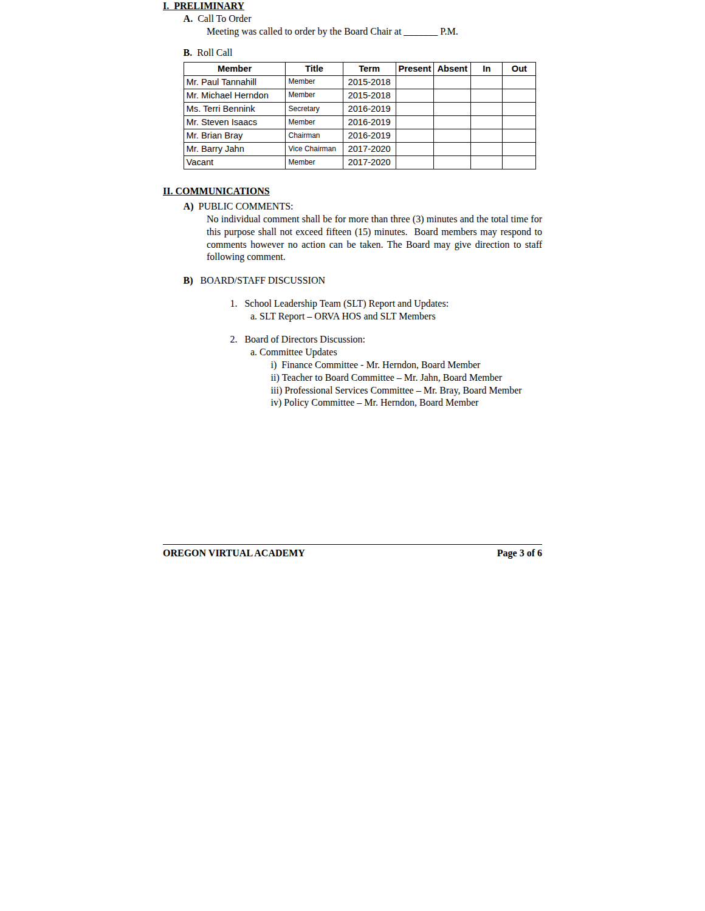I. PRELIMINARY
A. Call To Order
Meeting was called to order by the Board Chair at _______ P.M.
B. Roll Call
| Member | Title | Term | Present | Absent | In | Out |
| --- | --- | --- | --- | --- | --- | --- |
| Mr. Paul Tannahill | Member | 2015-2018 | | | | |
| Mr. Michael Herndon | Member | 2015-2018 | | | | |
| Ms. Terri Bennink | Secretary | 2016-2019 | | | | |
| Mr. Steven Isaacs | Member | 2016-2019 | | | | |
| Mr. Brian Bray | Chairman | 2016-2019 | | | | |
| Mr. Barry Jahn | Vice Chairman | 2017-2020 | | | | |
| Vacant | Member | 2017-2020 | | | | |
II. COMMUNICATIONS
A) PUBLIC COMMENTS:
No individual comment shall be for more than three (3) minutes and the total time for this purpose shall not exceed fifteen (15) minutes. Board members may respond to comments however no action can be taken. The Board may give direction to staff following comment.
B) BOARD/STAFF DISCUSSION
1. School Leadership Team (SLT) Report and Updates:
a. SLT Report – ORVA HOS and SLT Members
2. Board of Directors Discussion:
a. Committee Updates
i) Finance Committee - Mr. Herndon, Board Member
ii) Teacher to Board Committee – Mr. Jahn, Board Member
iii) Professional Services Committee – Mr. Bray, Board Member
iv) Policy Committee – Mr. Herndon, Board Member
OREGON VIRTUAL ACADEMY Page 3 of 6